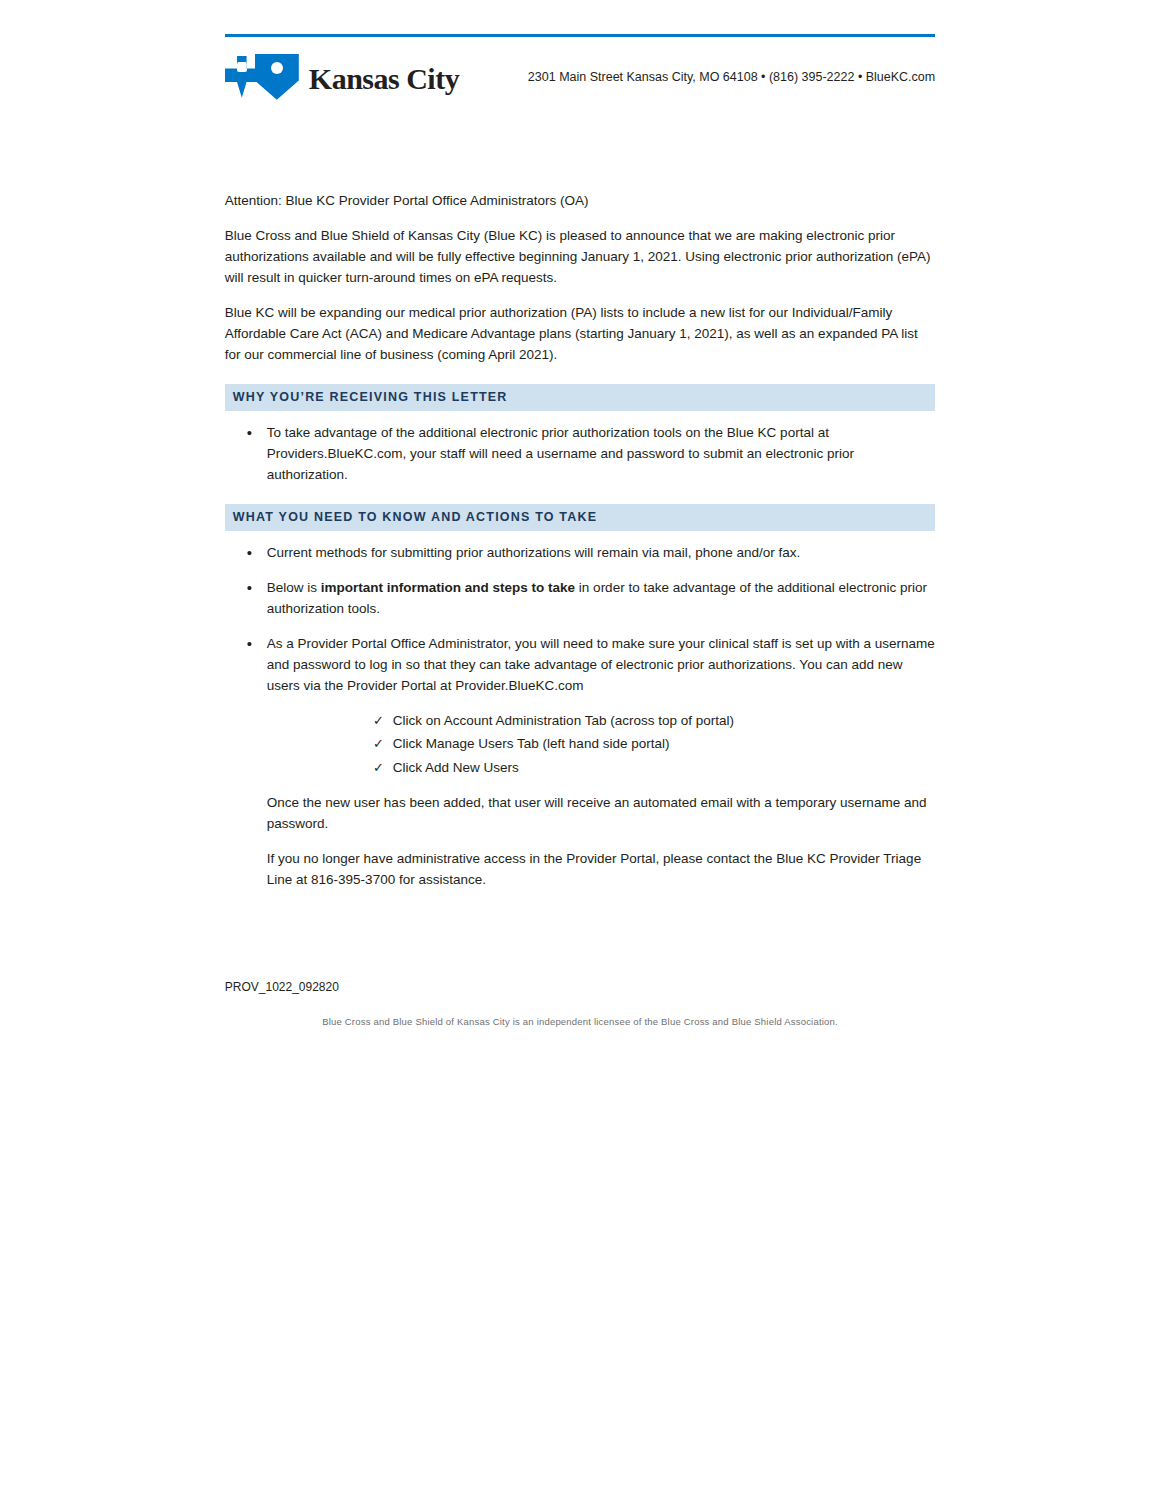Kansas City
2301 Main Street Kansas City, MO 64108 • (816) 395-2222 • BlueKC.com
Attention: Blue KC Provider Portal Office Administrators (OA)
Blue Cross and Blue Shield of Kansas City (Blue KC) is pleased to announce that we are making electronic prior authorizations available and will be fully effective beginning January 1, 2021. Using electronic prior authorization (ePA) will result in quicker turn-around times on ePA requests.
Blue KC will be expanding our medical prior authorization (PA) lists to include a new list for our Individual/Family Affordable Care Act (ACA) and Medicare Advantage plans (starting January 1, 2021), as well as an expanded PA list for our commercial line of business (coming April 2021).
WHY YOU’RE RECEIVING THIS LETTER
To take advantage of the additional electronic prior authorization tools on the Blue KC portal at Providers.BlueKC.com, your staff will need a username and password to submit an electronic prior authorization.
WHAT YOU NEED TO KNOW AND ACTIONS TO TAKE
Current methods for submitting prior authorizations will remain via mail, phone and/or fax.
Below is important information and steps to take in order to take advantage of the additional electronic prior authorization tools.
As a Provider Portal Office Administrator, you will need to make sure your clinical staff is set up with a username and password to log in so that they can take advantage of electronic prior authorizations. You can add new users via the Provider Portal at Provider.BlueKC.com
Click on Account Administration Tab (across top of portal)
Click Manage Users Tab (left hand side portal)
Click Add New Users
Once the new user has been added, that user will receive an automated email with a temporary username and password.
If you no longer have administrative access in the Provider Portal, please contact the Blue KC Provider Triage Line at 816-395-3700 for assistance.
PROV_1022_092820
Blue Cross and Blue Shield of Kansas City is an independent licensee of the Blue Cross and Blue Shield Association.